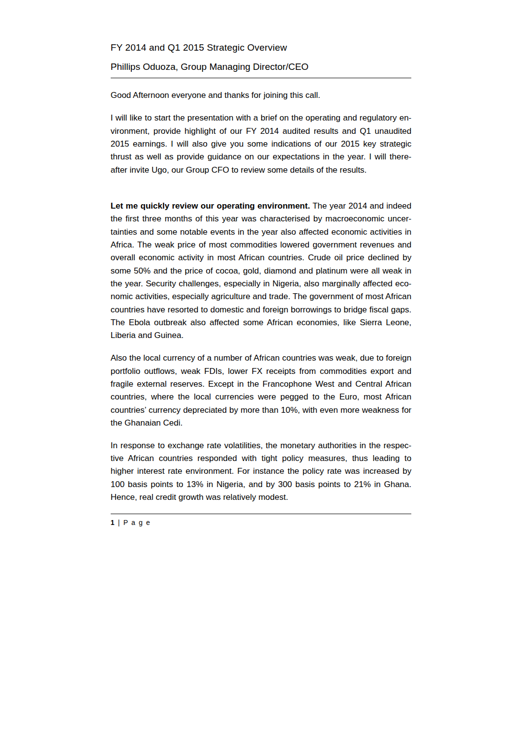FY 2014 and Q1 2015 Strategic Overview
Phillips Oduoza, Group Managing Director/CEO
Good Afternoon everyone and thanks for joining this call.
I will like to start the presentation with a brief on the operating and regulatory environment, provide highlight of our FY 2014 audited results and Q1 unaudited 2015 earnings. I will also give you some indications of our 2015 key strategic thrust as well as provide guidance on our expectations in the year. I will thereafter invite Ugo, our Group CFO to review some details of the results.
Let me quickly review our operating environment. The year 2014 and indeed the first three months of this year was characterised by macroeconomic uncertainties and some notable events in the year also affected economic activities in Africa. The weak price of most commodities lowered government revenues and overall economic activity in most African countries. Crude oil price declined by some 50% and the price of cocoa, gold, diamond and platinum were all weak in the year. Security challenges, especially in Nigeria, also marginally affected economic activities, especially agriculture and trade. The government of most African countries have resorted to domestic and foreign borrowings to bridge fiscal gaps. The Ebola outbreak also affected some African economies, like Sierra Leone, Liberia and Guinea.
Also the local currency of a number of African countries was weak, due to foreign portfolio outflows, weak FDIs, lower FX receipts from commodities export and fragile external reserves. Except in the Francophone West and Central African countries, where the local currencies were pegged to the Euro, most African countries’ currency depreciated by more than 10%, with even more weakness for the Ghanaian Cedi.
In response to exchange rate volatilities, the monetary authorities in the respective African countries responded with tight policy measures, thus leading to higher interest rate environment. For instance the policy rate was increased by 100 basis points to 13% in Nigeria, and by 300 basis points to 21% in Ghana. Hence, real credit growth was relatively modest.
1 | P a g e